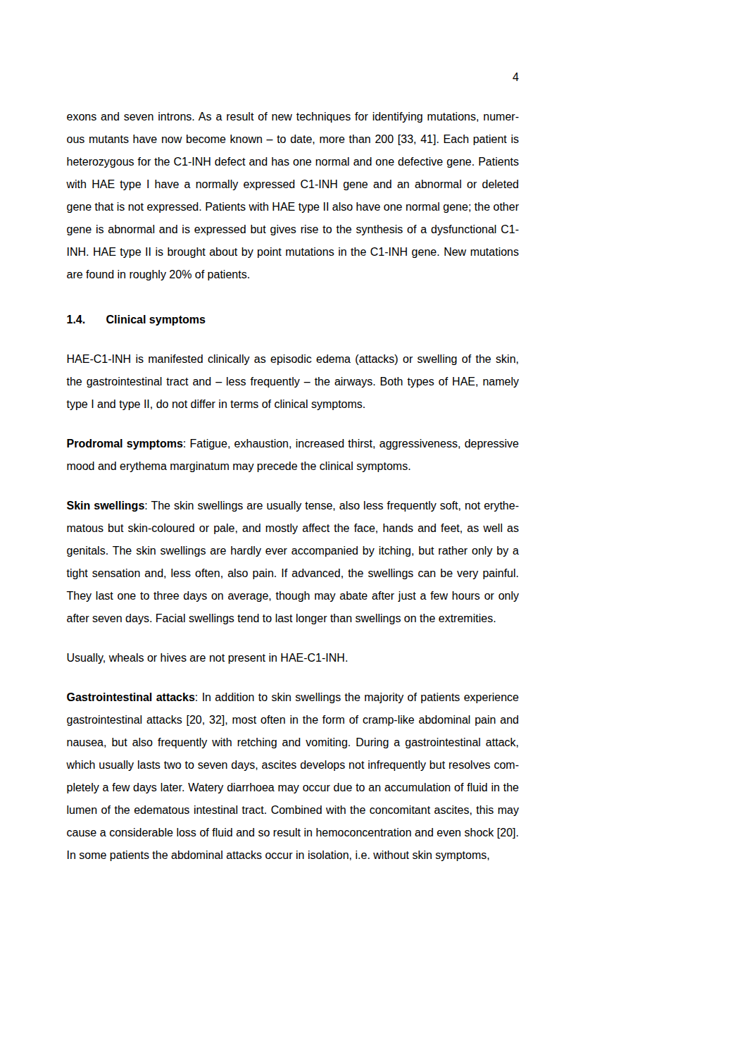4
exons and seven introns. As a result of new techniques for identifying mutations, numerous mutants have now become known – to date, more than 200 [33, 41]. Each patient is heterozygous for the C1-INH defect and has one normal and one defective gene. Patients with HAE type I have a normally expressed C1-INH gene and an abnormal or deleted gene that is not expressed. Patients with HAE type II also have one normal gene; the other gene is abnormal and is expressed but gives rise to the synthesis of a dysfunctional C1-INH. HAE type II is brought about by point mutations in the C1-INH gene. New mutations are found in roughly 20% of patients.
1.4. Clinical symptoms
HAE-C1-INH is manifested clinically as episodic edema (attacks) or swelling of the skin, the gastrointestinal tract and – less frequently – the airways. Both types of HAE, namely type I and type II, do not differ in terms of clinical symptoms.
Prodromal symptoms: Fatigue, exhaustion, increased thirst, aggressiveness, depressive mood and erythema marginatum may precede the clinical symptoms.
Skin swellings: The skin swellings are usually tense, also less frequently soft, not erythematous but skin-coloured or pale, and mostly affect the face, hands and feet, as well as genitals. The skin swellings are hardly ever accompanied by itching, but rather only by a tight sensation and, less often, also pain. If advanced, the swellings can be very painful. They last one to three days on average, though may abate after just a few hours or only after seven days. Facial swellings tend to last longer than swellings on the extremities.
Usually, wheals or hives are not present in HAE-C1-INH.
Gastrointestinal attacks: In addition to skin swellings the majority of patients experience gastrointestinal attacks [20, 32], most often in the form of cramp-like abdominal pain and nausea, but also frequently with retching and vomiting. During a gastrointestinal attack, which usually lasts two to seven days, ascites develops not infrequently but resolves completely a few days later. Watery diarrhoea may occur due to an accumulation of fluid in the lumen of the edematous intestinal tract. Combined with the concomitant ascites, this may cause a considerable loss of fluid and so result in hemoconcentration and even shock [20]. In some patients the abdominal attacks occur in isolation, i.e. without skin symptoms,